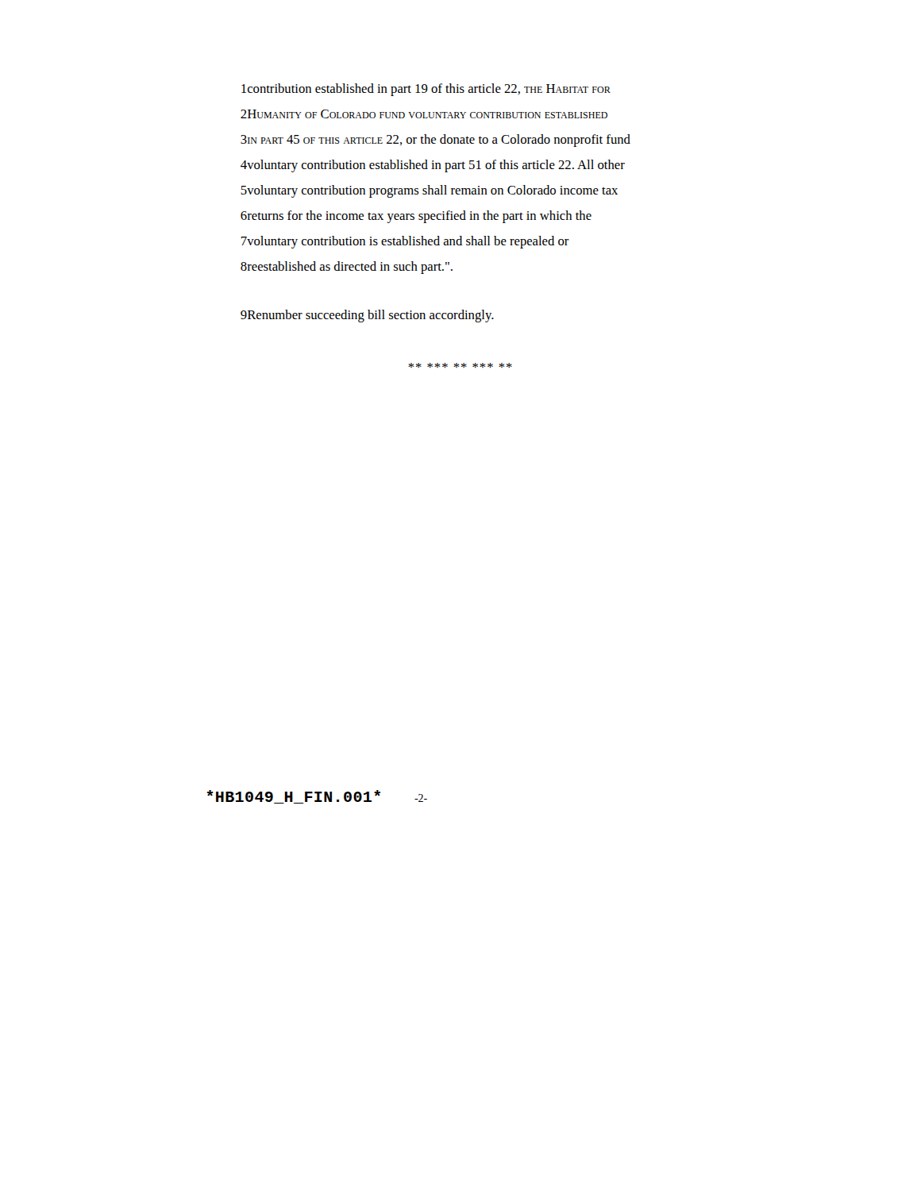| 1 | contribution established in part 19 of this article 22, the Habitat for |
| 2 | Humanity of Colorado fund voluntary contribution established |
| 3 | in part 45 of this article 22, or the donate to a Colorado nonprofit fund |
| 4 | voluntary contribution established in part 51 of this article 22. All other |
| 5 | voluntary contribution programs shall remain on Colorado income tax |
| 6 | returns for the income tax years specified in the part in which the |
| 7 | voluntary contribution is established and shall be repealed or |
| 8 | reestablished as directed in such part.". |
| 9 | Renumber succeeding bill section accordingly. |
** *** ** *** **
*HB1049_H_FIN.001* -2-